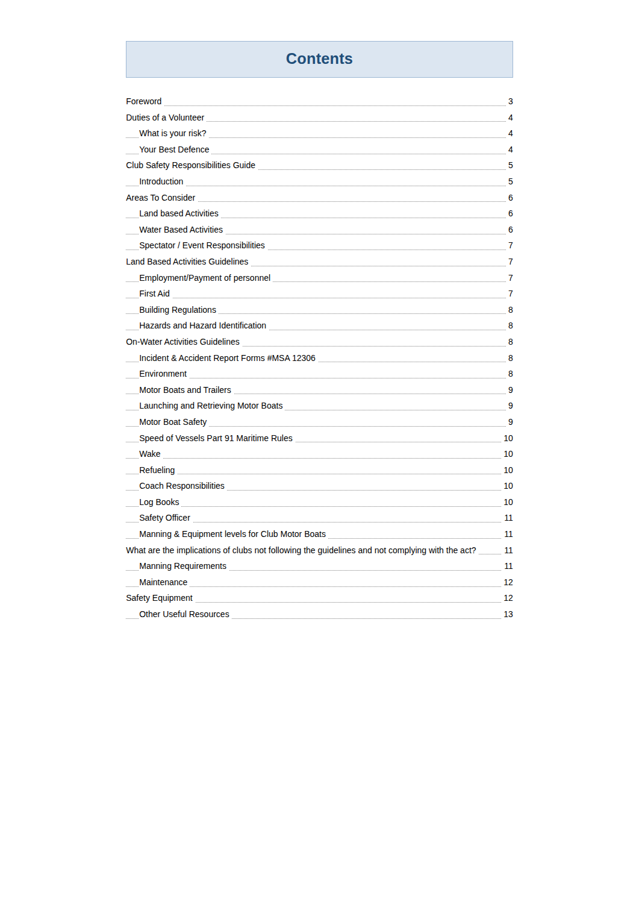Contents
Foreword 3
Duties of a Volunteer 4
What is your risk?4
Your Best Defence 4
Club Safety Responsibilities Guide 5
Introduction 5
Areas To Consider 6
Land based Activities 6
Water Based Activities 6
Spectator / Event Responsibilities 7
Land Based Activities Guidelines 7
Employment/Payment of personnel 7
First Aid 7
Building Regulations 8
Hazards and Hazard Identification 8
On-Water Activities Guidelines 8
Incident & Accident Report Forms #MSA 123068
Environment 8
Motor Boats and Trailers 9
Launching and Retrieving Motor Boats 9
Motor Boat Safety 9
Speed of Vessels Part 91 Maritime Rules 10
Wake 10
Refueling 10
Coach Responsibilities 10
Log Books 10
Safety Officer 11
Manning & Equipment levels for Club Motor Boats 11
What are the implications of clubs not following the guidelines and not complying with the act?11
Manning Requirements 11
Maintenance 12
Safety Equipment 12
Other Useful Resources 13